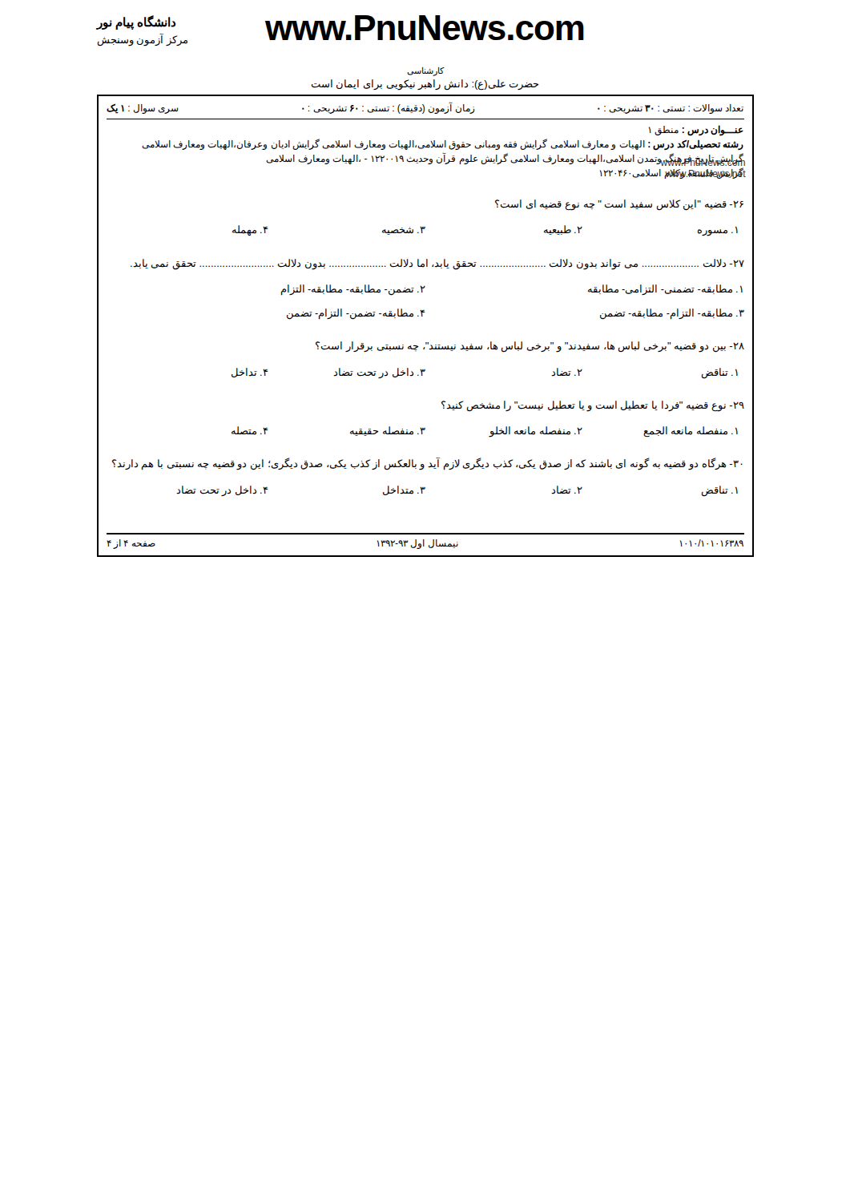دانشگاه پیام نور
مرکز آزمون وسنجش
www.PnuNews.com
کارشناسی حضرت علی(ع): دانش راهبر نیکویی برای ایمان است
تعداد سوالات : تستی : ۳۰ تشریحی : ۰
زمان آزمون (دقیقه) : تستی : ۶۰ تشریحی : ۰
سری سوال : ۱ یک
عنـــوان درس : منطق ۱
رشته تحصیلی/کد درس : الهیات و معارف اسلامی گرایش فقه ومبانی حقوق اسلامی،الهیات ومعارف اسلامی گرایش ادیان وعرفان،الهیات ومعارف اسلامی
گرایش تاریخ فرهنگ وتمدن اسلامی،الهیات ومعارف اسلامی گرایش علوم قرآن وحدیث ۱۲۲۰۰۱۹ - ،الهیات ومعارف اسلامی
گرایش فلسفه وکلام اسلامی۱۲۲۰۴۶۰
www.PnuNews.com
www.PnuNews.net
۲۶- قضیه "این کلاس سفید است " چه نوع قضیه ای است؟
۱. مسوره
۲. طبیعیه
۳. شخصیه
۴. مهمله
۲۷- دلالت .................... می تواند بدون دلالت ....................... تحقق یابد، اما دلالت .................... بدون دلالت .......................... تحقق نمی یابد.
۱. مطابقه- تضمنی- التزامی- مطابقه
۲. تضمن- مطابقه- مطابقه- التزام
۳. مطابقه- التزام- مطابقه- تضمن
۴. مطابقه- تضمن- التزام- تضمن
۲۸- بین دو قضیه "برخی لباس ها، سفیدند" و "برخی لباس ها، سفید نیستند"، چه نسبتی برقرار است؟
۱. تناقض
۲. تضاد
۳. داخل در تحت تضاد
۴. تداخل
۲۹- نوع قضیه "فردا یا تعطیل است و یا تعطیل نیست" را مشخص کنید؟
۱. منفصله مانعه الجمع
۲. منفصله مانعه الخلو
۳. منفصله حقیقیه
۴. متصله
۳۰- هرگاه دو قضیه به گونه ای باشند که از صدق یکی، کذب دیگری لازم آید و بالعکس از کذب یکی، صدق دیگری؛ این دو قضیه چه نسبتی با هم دارند؟
۱. تناقض
۲. تضاد
۳. متداخل
۴. داخل در تحت تضاد
۱۰۱۰/۱۰۱۰۱۶۳۸۹
نیمسال اول ۹۳-۱۳۹۲
صفحه ۴ از ۴